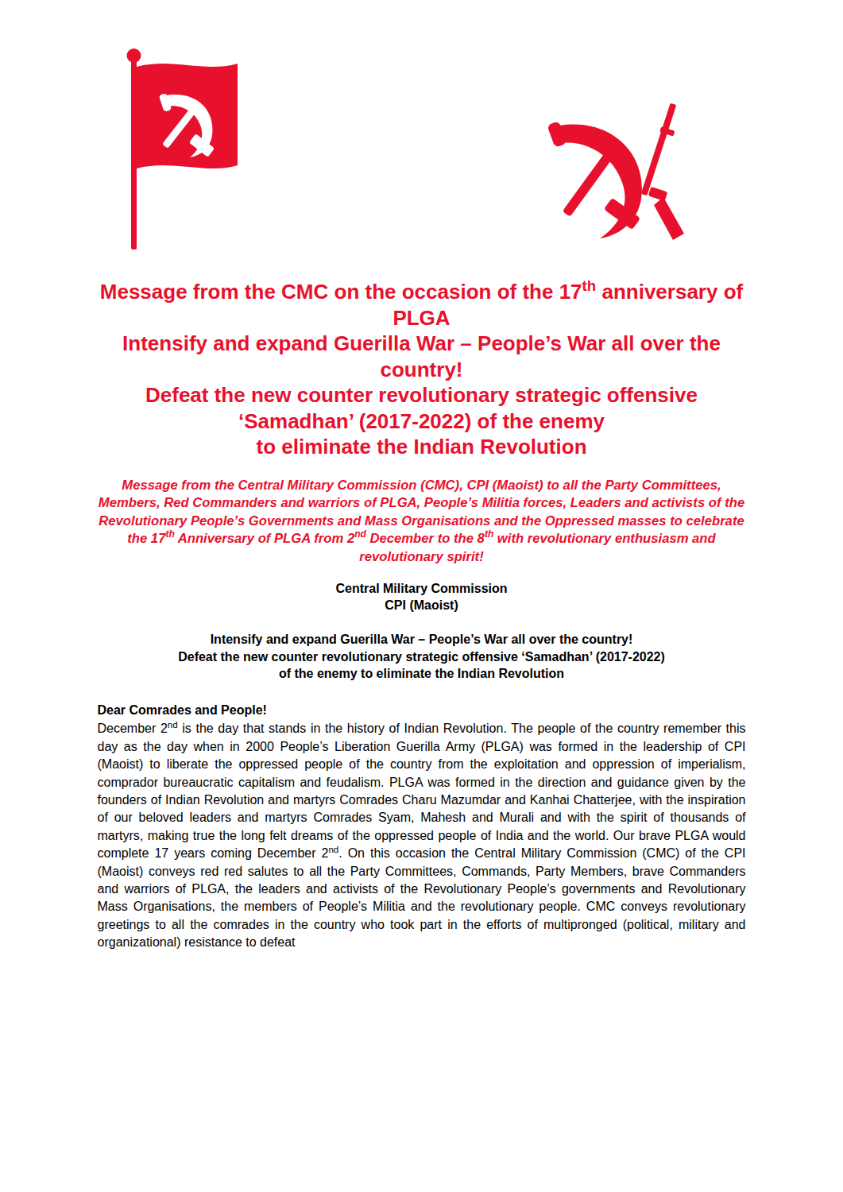Message from the CMC on the occasion of the 17th anniversary of PLGA
Intensify and expand Guerilla War – People’s War all over the country!
Defeat the new counter revolutionary strategic offensive ‘Samadhan’ (2017-2022) of the enemy
to eliminate the Indian Revolution
Message from the Central Military Commission (CMC), CPI (Maoist) to all the Party Committees, Members, Red Commanders and warriors of PLGA, People’s Militia forces, Leaders and activists of the Revolutionary People’s Governments and Mass Organisations and the Oppressed masses to celebrate the 17th Anniversary of PLGA from 2nd December to the 8th with revolutionary enthusiasm and revolutionary spirit!
Central Military Commission
CPI (Maoist)
Intensify and expand Guerilla War – People’s War all over the country!
Defeat the new counter revolutionary strategic offensive ‘Samadhan’ (2017-2022)
of the enemy to eliminate the Indian Revolution
Dear Comrades and People!
December 2nd is the day that stands in the history of Indian Revolution. The people of the country remember this day as the day when in 2000 People’s Liberation Guerilla Army (PLGA) was formed in the leadership of CPI (Maoist) to liberate the oppressed people of the country from the exploitation and oppression of imperialism, comprador bureaucratic capitalism and feudalism. PLGA was formed in the direction and guidance given by the founders of Indian Revolution and martyrs Comrades Charu Mazumdar and Kanhai Chatterjee, with the inspiration of our beloved leaders and martyrs Comrades Syam, Mahesh and Murali and with the spirit of thousands of martyrs, making true the long felt dreams of the oppressed people of India and the world. Our brave PLGA would complete 17 years coming December 2nd. On this occasion the Central Military Commission (CMC) of the CPI (Maoist) conveys red red salutes to all the Party Committees, Commands, Party Members, brave Commanders and warriors of PLGA, the leaders and activists of the Revolutionary People’s governments and Revolutionary Mass Organisations, the members of People’s Militia and the revolutionary people. CMC conveys revolutionary greetings to all the comrades in the country who took part in the efforts of multipronged (political, military and organizational) resistance to defeat